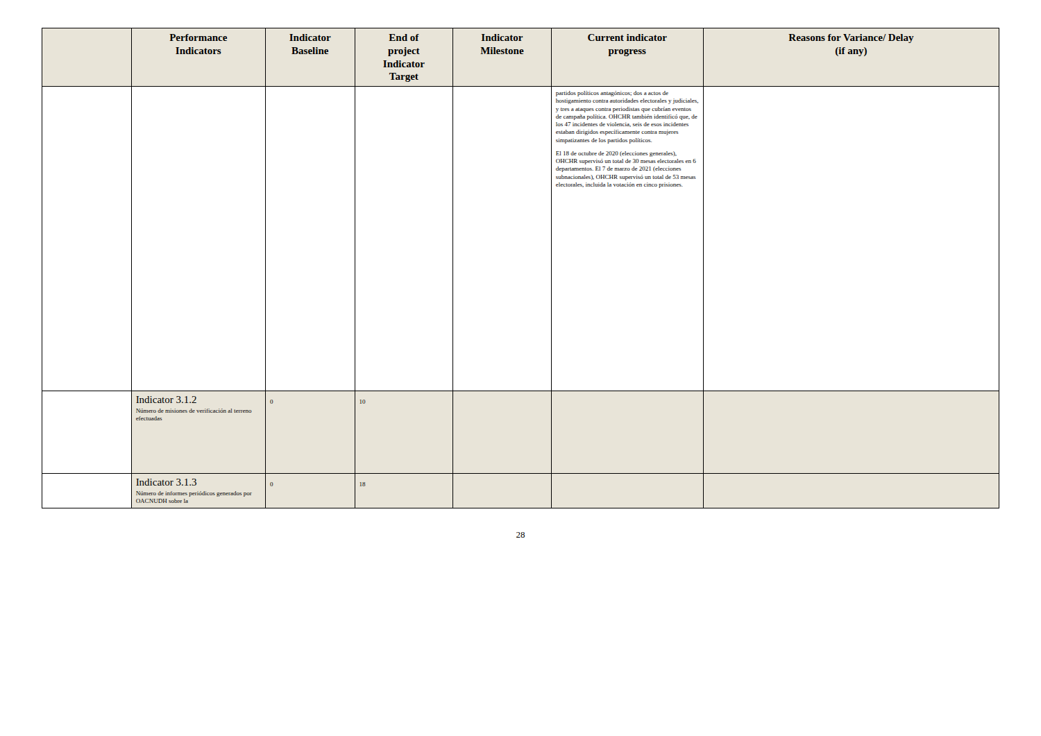| | Performance Indicators | Indicator Baseline | End of project Indicator Target | Indicator Milestone | Current indicator progress | Reasons for Variance/ Delay (if any) |
| --- | --- | --- | --- | --- | --- | --- |
| | | | | | partidos políticos antagónicos; dos a actos de hostigamiento contra autoridades electorales y judiciales, y tres a ataques contra periodistas que cubrían eventos de campaña política. OHCHR también identificó que, de los 47 incidentes de violencia, seis de esos incidentes estaban dirigidos específicamente contra mujeres simpatizantes de los partidos políticos. El 18 de octubre de 2020 (elecciones generales), OHCHR supervisó un total de 30 mesas electorales en 6 departamentos. El 7 de marzo de 2021 (elecciones subnacionales), OHCHR supervisó un total de 53 mesas electorales, incluida la votación en cinco prisiones. | |
| | Indicator 3.1.2 Número de misiones de verificación al terreno efectuadas | 0 | 10 | | | |
| | Indicator 3.1.3 Número de informes periódicos generados por OACNUDH sobre la | 0 | 18 | | | |
28